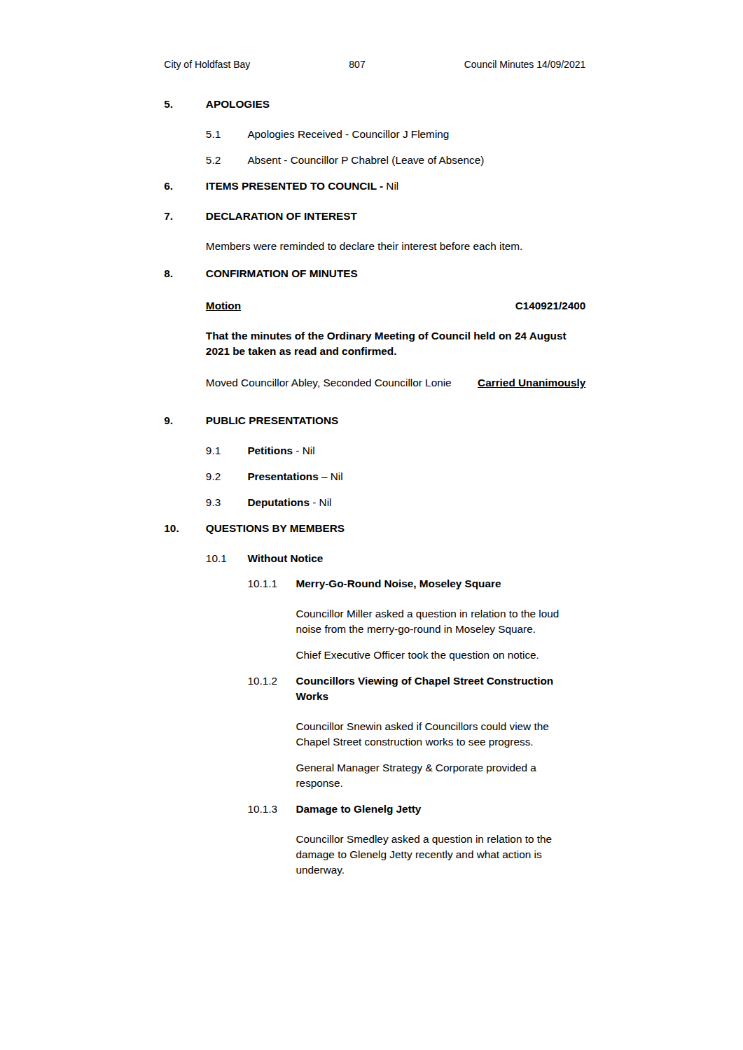City of Holdfast Bay
807
Council Minutes 14/09/2021
5.
APOLOGIES
5.1
Apologies Received - Councillor J Fleming
5.2
Absent - Councillor P Chabrel (Leave of Absence)
6.
ITEMS PRESENTED TO COUNCIL -
Nil
7.
DECLARATION OF INTEREST
Members were reminded to declare their interest before each item.
8.
CONFIRMATION OF MINUTES
Motion
C140921/2400
That the minutes of the Ordinary Meeting of Council held on 24 August 2021 be taken as read and confirmed.
Moved Councillor Abley, Seconded Councillor Lonie
Carried Unanimously
9.
PUBLIC PRESENTATIONS
9.1
Petitions - Nil
9.2
Presentations – Nil
9.3
Deputations - Nil
10.
QUESTIONS BY MEMBERS
10.1
Without Notice
10.1.1
Merry-Go-Round Noise, Moseley Square
Councillor Miller asked a question in relation to the loud noise from the merry-go-round in Moseley Square.
Chief Executive Officer took the question on notice.
10.1.2
Councillors Viewing of Chapel Street Construction Works
Councillor Snewin asked if Councillors could view the Chapel Street construction works to see progress.
General Manager Strategy & Corporate provided a response.
10.1.3
Damage to Glenelg Jetty
Councillor Smedley asked a question in relation to the damage to Glenelg Jetty recently and what action is underway.